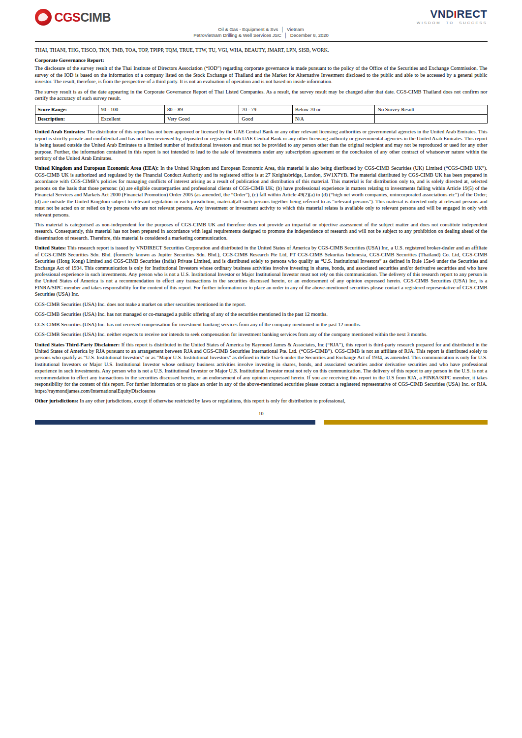CGS CIMB
VN DIRECT
WISDOM TO SUCCESS
Oil & Gas - Equipment & Svs│Vietnam
PetroVietnam Drilling & Well Services JSC│December 8, 2020
THAI, THANI, THG, TISCO, TKN, TMB, TOA, TOP, TPIPP, TQM, TRUE, TTW, TU, VGI, WHA, BEAUTY, JMART, LPN, SISB, WORK.
Corporate Governance Report:
The disclosure of the survey result of the Thai Institute of Directors Association (“IOD”) regarding corporate governance is made pursuant to the policy of the Office of the Securities and Exchange Commission. The survey of the IOD is based on the information of a company listed on the Stock Exchange of Thailand and the Market for Alternative Investment disclosed to the public and able to be accessed by a general public investor. The result, therefore, is from the perspective of a third party. It is not an evaluation of operation and is not based on inside information.
The survey result is as of the date appearing in the Corporate Governance Report of Thai Listed Companies. As a result, the survey result may be changed after that date. CGS-CIMB Thailand does not confirm nor certify the accuracy of such survey result.
| Score Range: | 90 - 100 | 80 – 89 | 70 - 79 | Below 70 or | No Survey Result |
| Description: | Excellent | Very Good | Good | N/A | |
United Arab Emirates: The distributor of this report has not been approved or licensed by the UAE Central Bank or any other relevant licensing authorities or governmental agencies in the United Arab Emirates. This report is strictly private and confidential and has not been reviewed by, deposited or registered with UAE Central Bank or any other licensing authority or governmental agencies in the United Arab Emirates. This report is being issued outside the United Arab Emirates to a limited number of institutional investors and must not be provided to any person other than the original recipient and may not be reproduced or used for any other purpose. Further, the information contained in this report is not intended to lead to the sale of investments under any subscription agreement or the conclusion of any other contract of whatsoever nature within the territory of the United Arab Emirates.
United Kingdom and European Economic Area (EEA): In the United Kingdom and European Economic Area, this material is also being distributed by CGS-CIMB Securities (UK) Limited (“CGS-CIMB UK”). CGS-CIMB UK is authorized and regulated by the Financial Conduct Authority and its registered office is at 27 Knightsbridge, London, SW1X7YB. The material distributed by CGS-CIMB UK has been prepared in accordance with CGS-CIMB’s policies for managing conflicts of interest arising as a result of publication and distribution of this material. This material is for distribution only to, and is solely directed at, selected persons on the basis that those persons: (a) are eligible counterparties and professional clients of CGS-CIMB UK; (b) have professional experience in matters relating to investments falling within Article 19(5) of the Financial Services and Markets Act 2000 (Financial Promotion) Order 2005 (as amended, the “Order”), (c) fall within Article 49(2)(a) to (d) (“high net worth companies, unincorporated associations etc”) of the Order; (d) are outside the United Kingdom subject to relevant regulation in each jurisdiction, material(all such persons together being referred to as “relevant persons”). This material is directed only at relevant persons and must not be acted on or relied on by persons who are not relevant persons. Any investment or investment activity to which this material relates is available only to relevant persons and will be engaged in only with relevant persons.
This material is categorised as non-independent for the purposes of CGS-CIMB UK and therefore does not provide an impartial or objective assessment of the subject matter and does not constitute independent research. Consequently, this material has not been prepared in accordance with legal requirements designed to promote the independence of research and will not be subject to any prohibition on dealing ahead of the dissemination of research. Therefore, this material is considered a marketing communication.
United States: This research report is issued by VNDIRECT Securities Corporation and distributed in the United States of America by CGS-CIMB Securities (USA) Inc, a U.S. registered broker-dealer and an affiliate of CGS-CIMB Securities Sdn. Bhd. (formerly known as Jupiter Securities Sdn. Bhd.), CGS-CIMB Research Pte Ltd, PT CGS-CIMB Sekuritas Indonesia, CGS-CIMB Securities (Thailand) Co. Ltd, CGS-CIMB Securities (Hong Kong) Limited and CGS-CIMB Securities (India) Private Limited, and is distributed solely to persons who qualify as “U.S. Institutional Investors” as defined in Rule 15a-6 under the Securities and Exchange Act of 1934. This communication is only for Institutional Investors whose ordinary business activities involve investing in shares, bonds, and associated securities and/or derivative securities and who have professional experience in such investments. Any person who is not a U.S. Institutional Investor or Major Institutional Investor must not rely on this communication. The delivery of this research report to any person in the United States of America is not a recommendation to effect any transactions in the securities discussed herein, or an endorsement of any opinion expressed herein. CGS-CIMB Securities (USA) Inc, is a FINRA/SIPC member and takes responsibility for the content of this report. For further information or to place an order in any of the above-mentioned securities please contact a registered representative of CGS-CIMB Securities (USA) Inc.
CGS-CIMB Securities (USA) Inc. does not make a market on other securities mentioned in the report.
CGS-CIMB Securities (USA) Inc. has not managed or co-managed a public offering of any of the securities mentioned in the past 12 months.
CGS-CIMB Securities (USA) Inc. has not received compensation for investment banking services from any of the company mentioned in the past 12 months.
CGS-CIMB Securities (USA) Inc. neither expects to receive nor intends to seek compensation for investment banking services from any of the company mentioned within the next 3 months.
United States Third-Party Disclaimer: If this report is distributed in the United States of America by Raymond James & Associates, Inc (“RJA”), this report is third-party research prepared for and distributed in the United States of America by RJA pursuant to an arrangement between RJA and CGS-CIMB Securities International Pte. Ltd. (“CGS-CIMB”). CGS-CIMB is not an affiliate of RJA. This report is distributed solely to persons who qualify as “U.S. Institutional Investors” or as “Major U.S. Institutional Investors” as defined in Rule 15a-6 under the Securities and Exchange Act of 1934, as amended. This communication is only for U.S. Institutional Investors or Major U.S. Institutional Investor whose ordinary business activities involve investing in shares, bonds, and associated securities and/or derivative securities and who have professional experience in such investments. Any person who is not a U.S. Institutional Investor or Major U.S. Institutional Investor must not rely on this communication. The delivery of this report to any person in the U.S. is not a recommendation to effect any transactions in the securities discussed herein, or an endorsement of any opinion expressed herein. If you are receiving this report in the U.S from RJA, a FINRA/SIPC member, it takes responsibility for the content of this report. For further information or to place an order in any of the above-mentioned securities please contact a registered representative of CGS-CIMB Securities (USA) Inc. or RJA. https://raymondjames.com/InternationalEquityDisclosures
Other jurisdictions: In any other jurisdictions, except if otherwise restricted by laws or regulations, this report is only for distribution to professional,
10